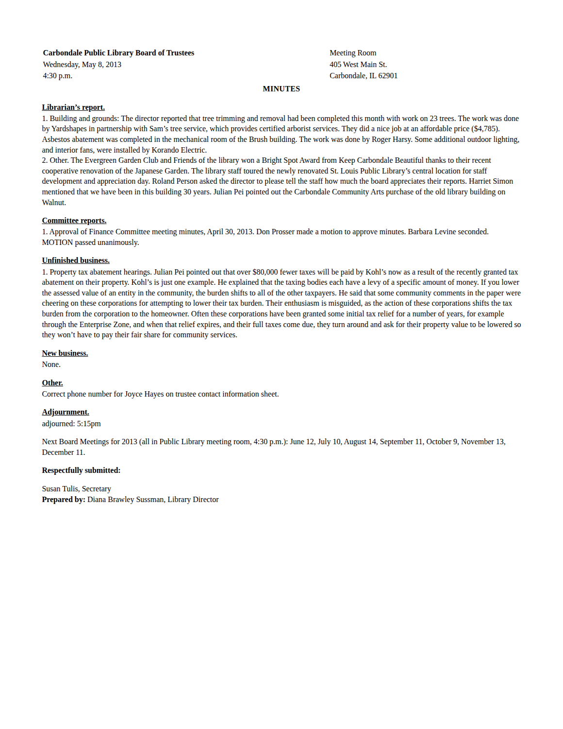| Carbondale Public Library Board of Trustees | Meeting Room |
| Wednesday, May 8, 2013 | 405 West Main St. |
| 4:30 p.m. | Carbondale, IL 62901 |
MINUTES
Librarian’s report.
1. Building and grounds: The director reported that tree trimming and removal had been completed this month with work on 23 trees. The work was done by Yardshapes in partnership with Sam’s tree service, which provides certified arborist services. They did a nice job at an affordable price ($4,785). Asbestos abatement was completed in the mechanical room of the Brush building. The work was done by Roger Harsy. Some additional outdoor lighting, and interior fans, were installed by Korando Electric.
2. Other. The Evergreen Garden Club and Friends of the library won a Bright Spot Award from Keep Carbondale Beautiful thanks to their recent cooperative renovation of the Japanese Garden. The library staff toured the newly renovated St. Louis Public Library’s central location for staff development and appreciation day. Roland Person asked the director to please tell the staff how much the board appreciates their reports. Harriet Simon mentioned that we have been in this building 30 years. Julian Pei pointed out the Carbondale Community Arts purchase of the old library building on Walnut.
Committee reports.
1. Approval of Finance Committee meeting minutes, April 30, 2013. Don Prosser made a motion to approve minutes. Barbara Levine seconded. MOTION passed unanimously.
Unfinished business.
1. Property tax abatement hearings. Julian Pei pointed out that over $80,000 fewer taxes will be paid by Kohl’s now as a result of the recently granted tax abatement on their property. Kohl’s is just one example. He explained that the taxing bodies each have a levy of a specific amount of money. If you lower the assessed value of an entity in the community, the burden shifts to all of the other taxpayers. He said that some community comments in the paper were cheering on these corporations for attempting to lower their tax burden. Their enthusiasm is misguided, as the action of these corporations shifts the tax burden from the corporation to the homeowner. Often these corporations have been granted some initial tax relief for a number of years, for example through the Enterprise Zone, and when that relief expires, and their full taxes come due, they turn around and ask for their property value to be lowered so they won’t have to pay their fair share for community services.
New business.
None.
Other.
Correct phone number for Joyce Hayes on trustee contact information sheet.
Adjournment.
adjourned: 5:15pm
Next Board Meetings for 2013 (all in Public Library meeting room, 4:30 p.m.): June 12, July 10, August 14, September 11, October 9, November 13, December 11.
Respectfully submitted:
Susan Tulis, Secretary
Prepared by: Diana Brawley Sussman, Library Director